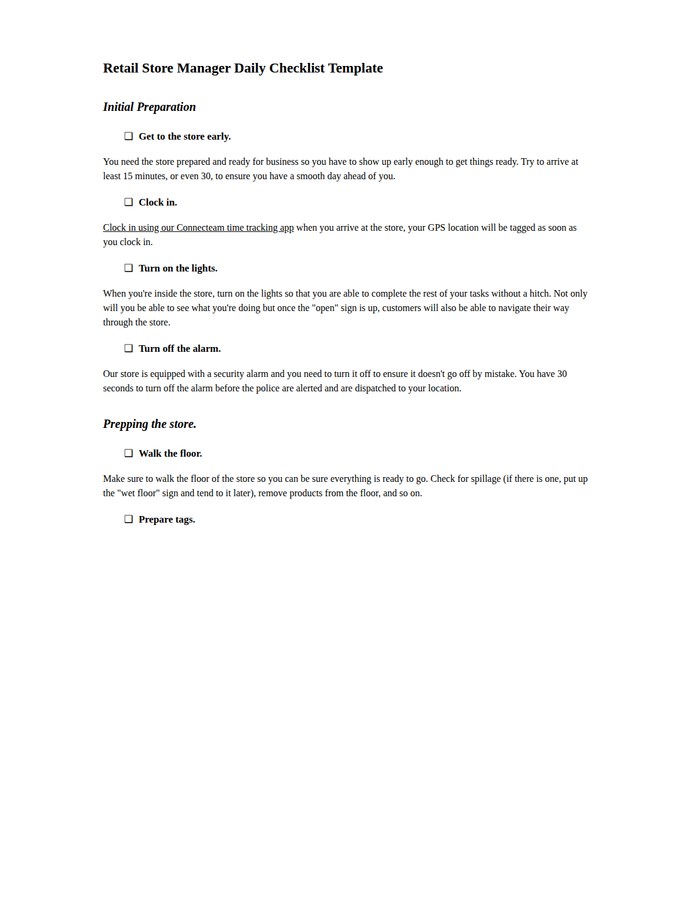Retail Store Manager Daily Checklist Template
Initial Preparation
Get to the store early.
You need the store prepared and ready for business so you have to show up early enough to get things ready. Try to arrive at least 15 minutes, or even 30, to ensure you have a smooth day ahead of you.
Clock in.
Clock in using our Connecteam time tracking app when you arrive at the store, your GPS location will be tagged as soon as you clock in.
Turn on the lights.
When you're inside the store, turn on the lights so that you are able to complete the rest of your tasks without a hitch. Not only will you be able to see what you're doing but once the "open" sign is up, customers will also be able to navigate their way through the store.
Turn off the alarm.
Our store is equipped with a security alarm and you need to turn it off to ensure it doesn't go off by mistake. You have 30 seconds to turn off the alarm before the police are alerted and are dispatched to your location.
Prepping the store.
Walk the floor.
Make sure to walk the floor of the store so you can be sure everything is ready to go. Check for spillage (if there is one, put up the "wet floor" sign and tend to it later), remove products from the floor, and so on.
Prepare tags.